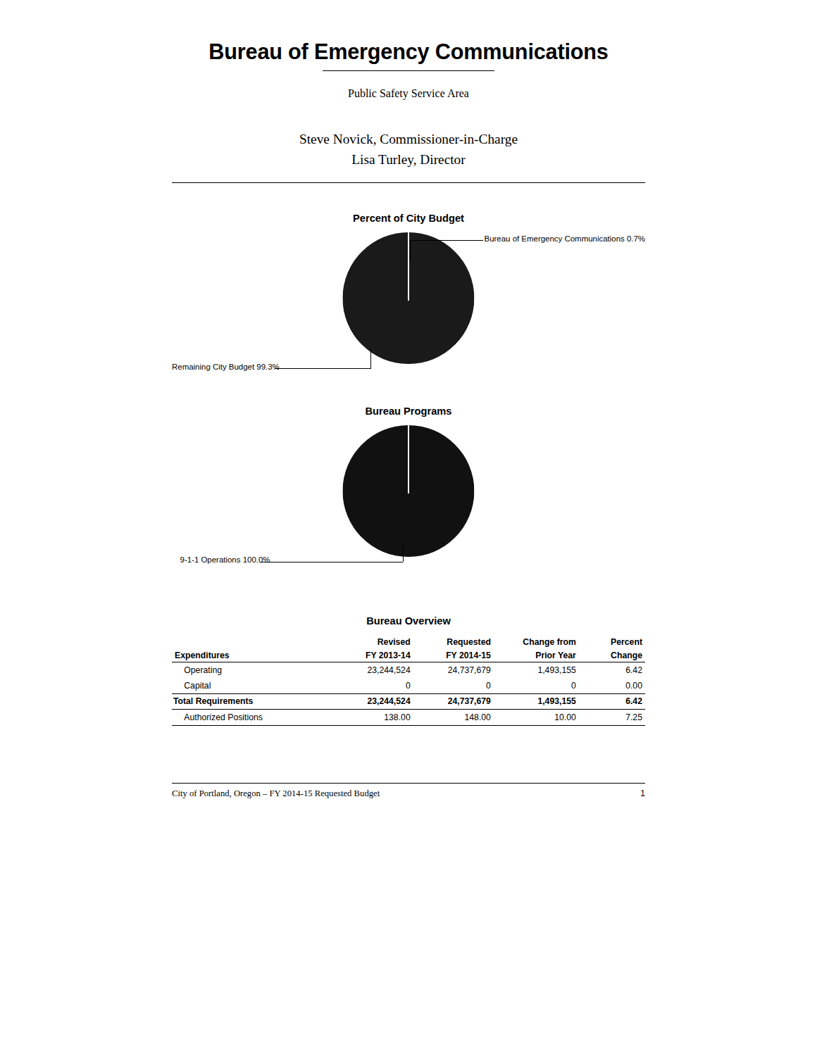Bureau of Emergency Communications
Public Safety Service Area
Steve Novick, Commissioner-in-Charge
Lisa Turley, Director
Percent of City Budget
Bureau of Emergency Communications 0.7% Remaining City Budget 99.3%
Bureau Programs
9-1-1 Operations 100.0%
Bureau Overview
| | Revised | Requested | Change from | Percent |
| --- | --- | --- | --- | --- |
| Expenditures | FY 2013-14 | FY 2014-15 | Prior Year | Change |
| Operating | 23,244,524 | 24,737,679 | 1,493,155 | 6.42 |
| Capital | 0 | 0 | 0 | 0.00 |
| Total Requirements | 23,244,524 | 24,737,679 | 1,493,155 | 6.42 |
| Authorized Positions | 138.00 | 148.00 | 10.00 | 7.25 |
City of Portland, Oregon – FY 2014-15 Requested Budget 1